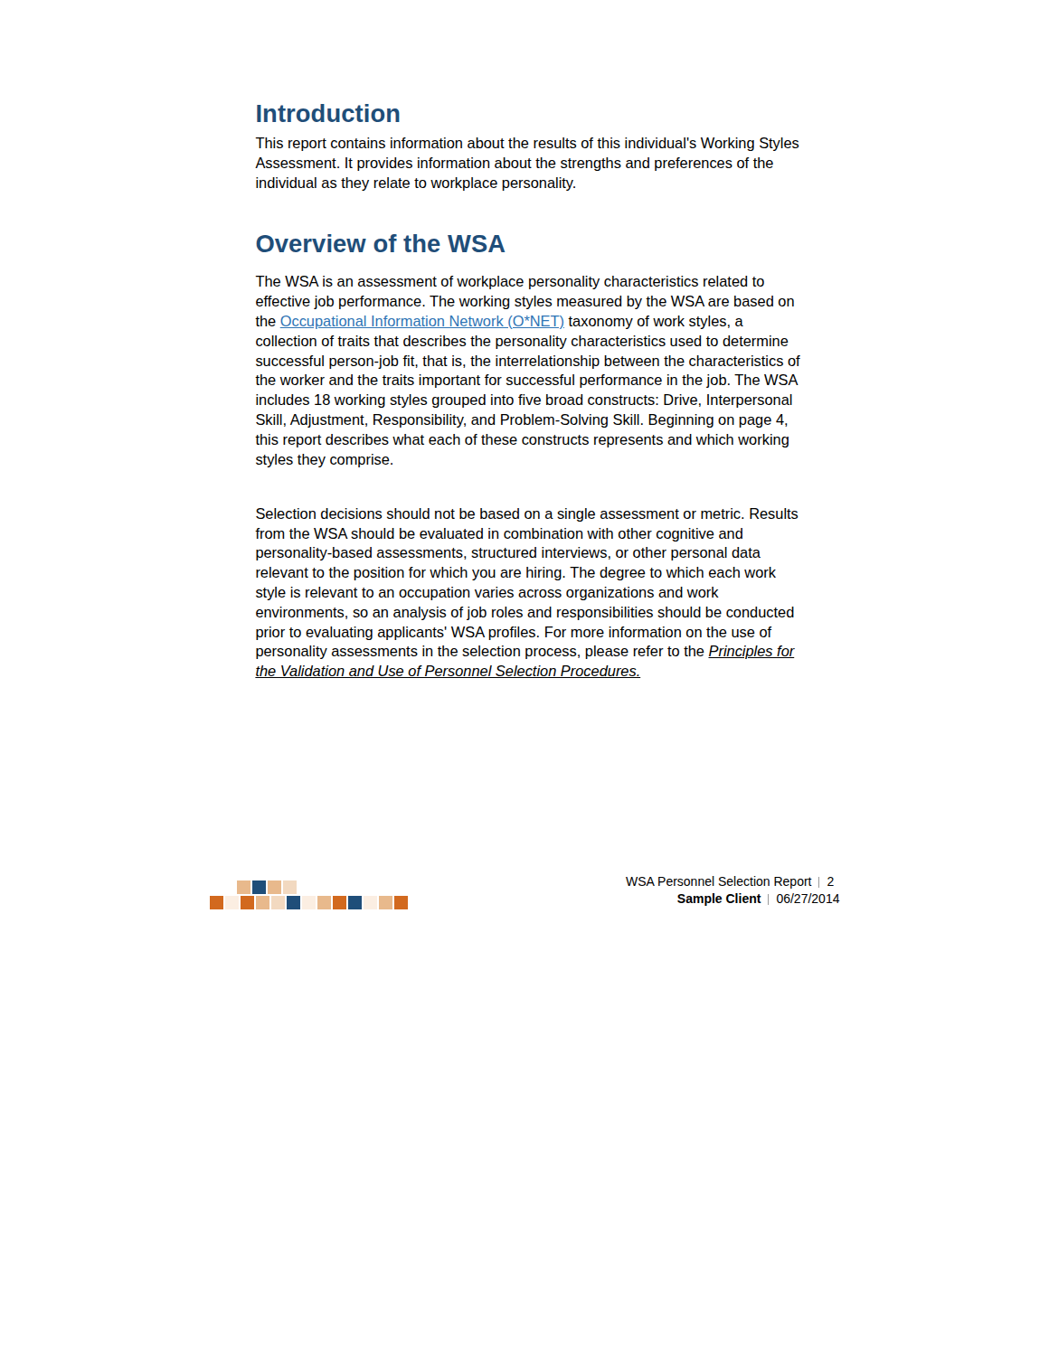Introduction
This report contains information about the results of this individual's Working Styles Assessment. It provides information about the strengths and preferences of the individual as they relate to workplace personality.
Overview of the WSA
The WSA is an assessment of workplace personality characteristics related to effective job performance. The working styles measured by the WSA are based on the Occupational Information Network (O*NET) taxonomy of work styles, a collection of traits that describes the personality characteristics used to determine successful person-job fit, that is, the interrelationship between the characteristics of the worker and the traits important for successful performance in the job. The WSA includes 18 working styles grouped into five broad constructs: Drive, Interpersonal Skill, Adjustment, Responsibility, and Problem-Solving Skill. Beginning on page 4, this report describes what each of these constructs represents and which working styles they comprise.
Selection decisions should not be based on a single assessment or metric. Results from the WSA should be evaluated in combination with other cognitive and personality-based assessments, structured interviews, or other personal data relevant to the position for which you are hiring. The degree to which each work style is relevant to an occupation varies across organizations and work environments, so an analysis of job roles and responsibilities should be conducted prior to evaluating applicants' WSA profiles. For more information on the use of personality assessments in the selection process, please refer to the Principles for the Validation and Use of Personnel Selection Procedures.
WSA Personnel Selection Report 2
Sample Client 06/27/2014